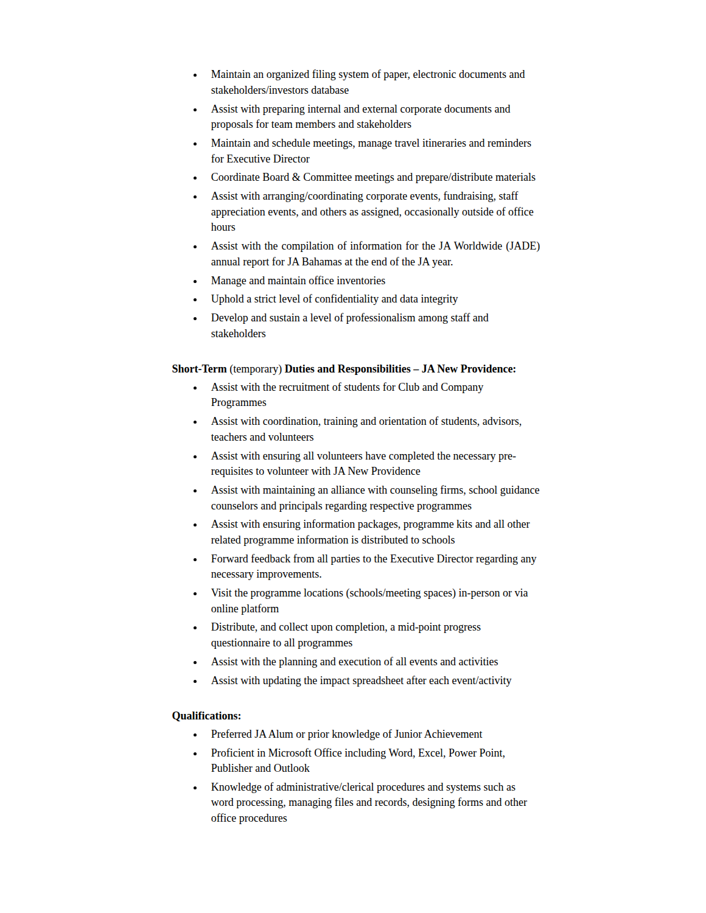Maintain an organized filing system of paper, electronic documents and stakeholders/investors database
Assist with preparing internal and external corporate documents and proposals for team members and stakeholders
Maintain and schedule meetings, manage travel itineraries and reminders for Executive Director
Coordinate Board & Committee meetings and prepare/distribute materials
Assist with arranging/coordinating corporate events, fundraising, staff appreciation events, and others as assigned, occasionally outside of office hours
Assist with the compilation of information for the JA Worldwide (JADE) annual report for JA Bahamas at the end of the JA year.
Manage and maintain office inventories
Uphold a strict level of confidentiality and data integrity
Develop and sustain a level of professionalism among staff and stakeholders
Short-Term (temporary) Duties and Responsibilities – JA New Providence:
Assist with the recruitment of students for Club and Company Programmes
Assist with coordination, training and orientation of students, advisors, teachers and volunteers
Assist with ensuring all volunteers have completed the necessary pre-requisites to volunteer with JA New Providence
Assist with maintaining an alliance with counseling firms, school guidance counselors and principals regarding respective programmes
Assist with ensuring information packages, programme kits and all other related programme information is distributed to schools
Forward feedback from all parties to the Executive Director regarding any necessary improvements.
Visit the programme locations (schools/meeting spaces) in-person or via online platform
Distribute, and collect upon completion, a mid-point progress questionnaire to all programmes
Assist with the planning and execution of all events and activities
Assist with updating the impact spreadsheet after each event/activity
Qualifications:
Preferred JA Alum or prior knowledge of Junior Achievement
Proficient in Microsoft Office including Word, Excel, Power Point, Publisher and Outlook
Knowledge of administrative/clerical procedures and systems such as word processing, managing files and records, designing forms and other office procedures